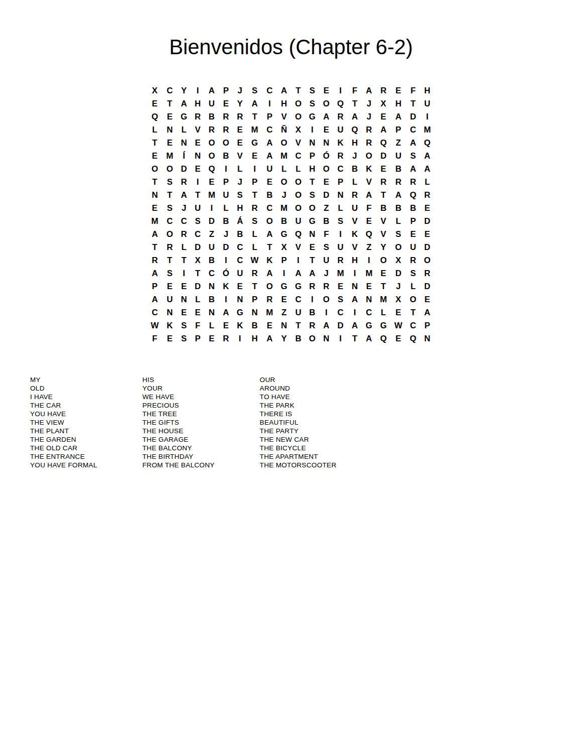Bienvenidos (Chapter 6-2)
| X | C | Y | I | A | P | J | S | C | A | T | S | E | I | F | A | R | E | F | H |
| E | T | A | H | U | E | Y | A | I | H | O | S | O | Q | T | J | X | H | T | U |
| Q | E | G | R | B | R | R | T | P | V | O | G | A | R | A | J | E | A | D | I |
| L | N | L | V | R | R | E | M | C | Ñ | X | I | E | U | Q | R | A | P | C | M |
| T | E | N | E | O | O | E | G | A | O | V | N | N | K | H | R | Q | Z | A | Q |
| E | M | Í | N | O | B | V | E | A | M | C | P | Ó | R | J | O | D | U | S | A |
| O | O | D | E | Q | I | L | I | U | L | L | H | O | C | B | K | E | B | A | A |
| T | S | R | I | E | P | J | P | E | O | O | T | E | P | L | V | R | R | R | L |
| N | T | A | T | M | U | S | T | B | J | O | S | D | N | R | A | T | A | Q | R |
| E | S | J | U | I | L | H | R | C | M | O | O | Z | L | U | F | B | B | B | E |
| M | C | C | S | D | B | Á | S | O | B | U | G | B | S | V | E | V | L | P | D |
| A | O | R | C | Z | J | B | L | A | G | Q | N | F | I | K | Q | V | S | E | E |
| T | R | L | D | U | D | C | L | T | X | V | E | S | U | V | Z | Y | O | U | D |
| R | T | T | X | B | I | C | W | K | P | I | T | U | R | H | I | O | X | R | O |
| A | S | I | T | C | Ó | U | R | A | I | A | A | J | M | I | M | E | D | S | R |
| P | E | E | D | N | K | E | T | O | G | G | R | R | E | N | E | T | J | L | D |
| A | U | N | L | B | I | N | P | R | E | C | I | O | S | A | N | M | X | O | E |
| C | N | E | E | N | A | G | N | M | Z | U | B | I | C | I | C | L | E | T | A |
| W | K | S | F | L | E | K | B | E | N | T | R | A | D | A | G | G | W | C | P |
| F | E | S | P | E | R | I | H | A | Y | B | O | N | I | T | A | Q | E | Q | N |
MY
OLD
I HAVE
THE CAR
YOU HAVE
THE VIEW
THE PLANT
THE GARDEN
THE OLD CAR
THE ENTRANCE
YOU HAVE FORMAL
HIS
YOUR
WE HAVE
PRECIOUS
THE TREE
THE GIFTS
THE HOUSE
THE GARAGE
THE BALCONY
THE BIRTHDAY
FROM THE BALCONY
OUR
AROUND
TO HAVE
THE PARK
THERE IS
BEAUTIFUL
THE PARTY
THE NEW CAR
THE BICYCLE
THE APARTMENT
THE MOTORSCOOTER